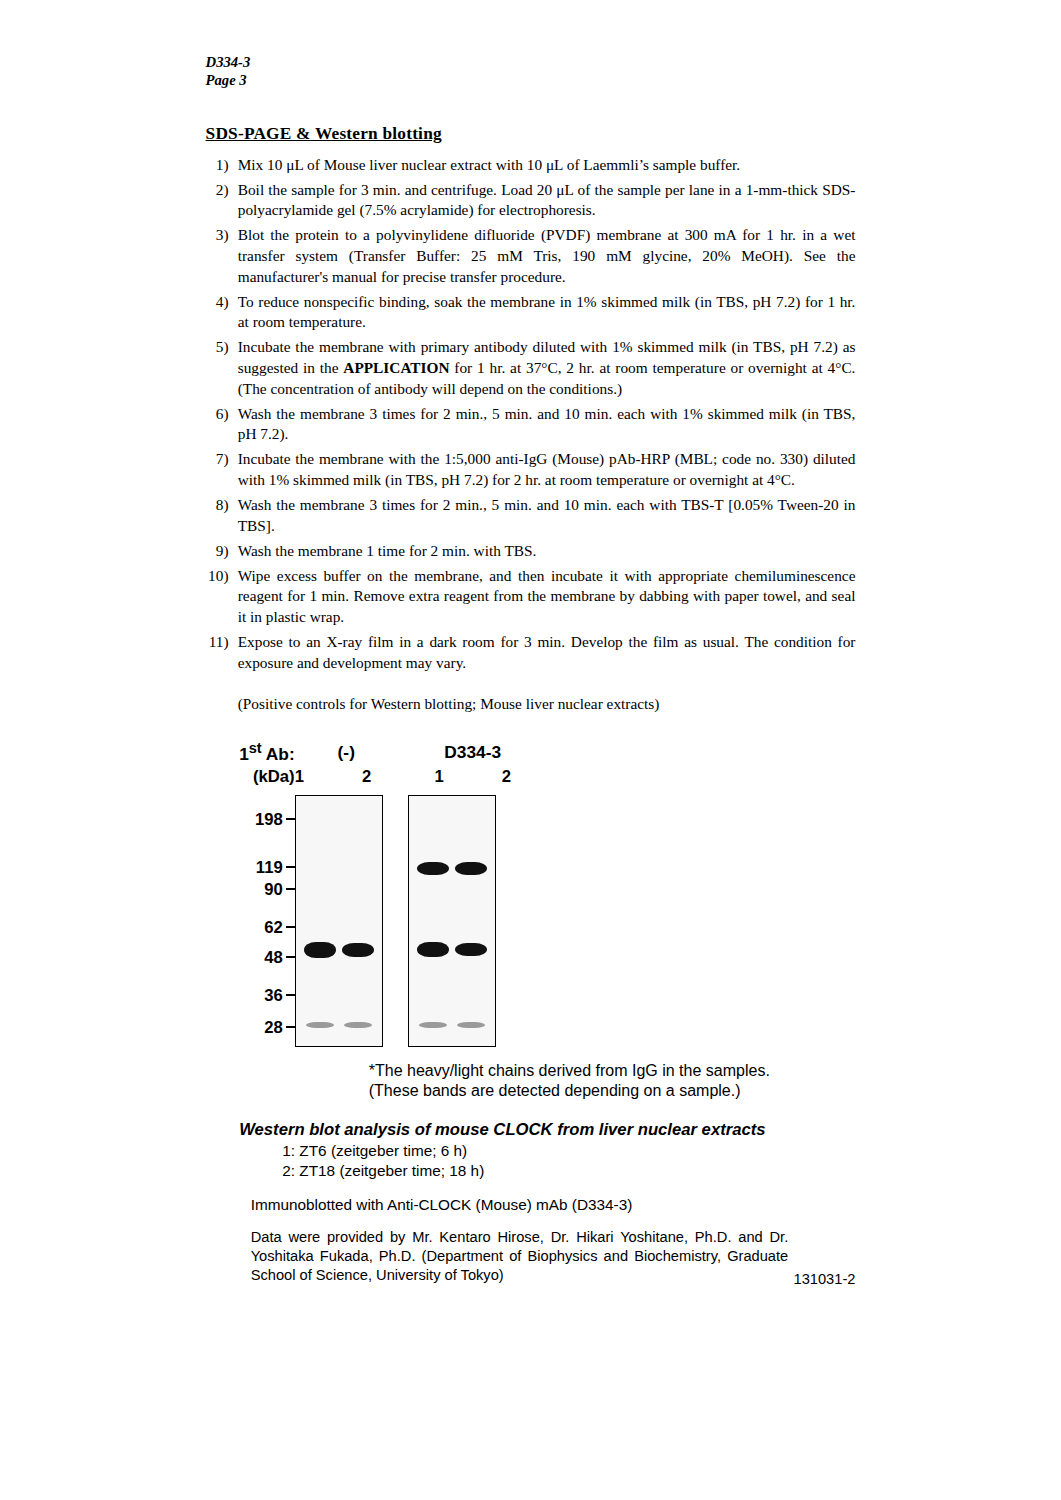D334-3
Page 3
SDS-PAGE & Western blotting
1) Mix 10 μL of Mouse liver nuclear extract with 10 μL of Laemmli’s sample buffer.
2) Boil the sample for 3 min. and centrifuge. Load 20 μL of the sample per lane in a 1-mm-thick SDS-polyacrylamide gel (7.5% acrylamide) for electrophoresis.
3) Blot the protein to a polyvinylidene difluoride (PVDF) membrane at 300 mA for 1 hr. in a wet transfer system (Transfer Buffer: 25 mM Tris, 190 mM glycine, 20% MeOH). See the manufacturer's manual for precise transfer procedure.
4) To reduce nonspecific binding, soak the membrane in 1% skimmed milk (in TBS, pH 7.2) for 1 hr. at room temperature.
5) Incubate the membrane with primary antibody diluted with 1% skimmed milk (in TBS, pH 7.2) as suggested in the APPLICATION for 1 hr. at 37°C, 2 hr. at room temperature or overnight at 4°C. (The concentration of antibody will depend on the conditions.)
6) Wash the membrane 3 times for 2 min., 5 min. and 10 min. each with 1% skimmed milk (in TBS, pH 7.2).
7) Incubate the membrane with the 1:5,000 anti-IgG (Mouse) pAb-HRP (MBL; code no. 330) diluted with 1% skimmed milk (in TBS, pH 7.2) for 2 hr. at room temperature or overnight at 4°C.
8) Wash the membrane 3 times for 2 min., 5 min. and 10 min. each with TBS-T [0.05% Tween-20 in TBS].
9) Wash the membrane 1 time for 2 min. with TBS.
10) Wipe excess buffer on the membrane, and then incubate it with appropriate chemiluminescence reagent for 1 min. Remove extra reagent from the membrane by dabbing with paper towel, and seal it in plastic wrap.
11) Expose to an X-ray film in a dark room for 3 min. Develop the film as usual. The condition for exposure and development may vary.
(Positive controls for Western blotting; Mouse liver nuclear extracts)
| 1 st Ab: | (-) | D334-3 |
| (kDa) | 1 2 | 1 2 |
| 198 119 90 62 48 36 28 | | ← CLOCK ← Heavy chain* ← Light chain* |
*The heavy/light chains derived from IgG in the samples.
(These bands are detected depending on a sample.)
Western blot analysis of mouse CLOCK from liver nuclear extracts
1: ZT6 (zeitgeber time; 6 h)
2: ZT18 (zeitgeber time; 18 h)
Immunoblotted with Anti-CLOCK (Mouse) mAb (D334-3)
Data were provided by Mr. Kentaro Hirose, Dr. Hikari Yoshitane, Ph.D. and Dr. Yoshitaka Fukada, Ph.D. (Department of Biophysics and Biochemistry, Graduate School of Science, University of Tokyo)
131031-2